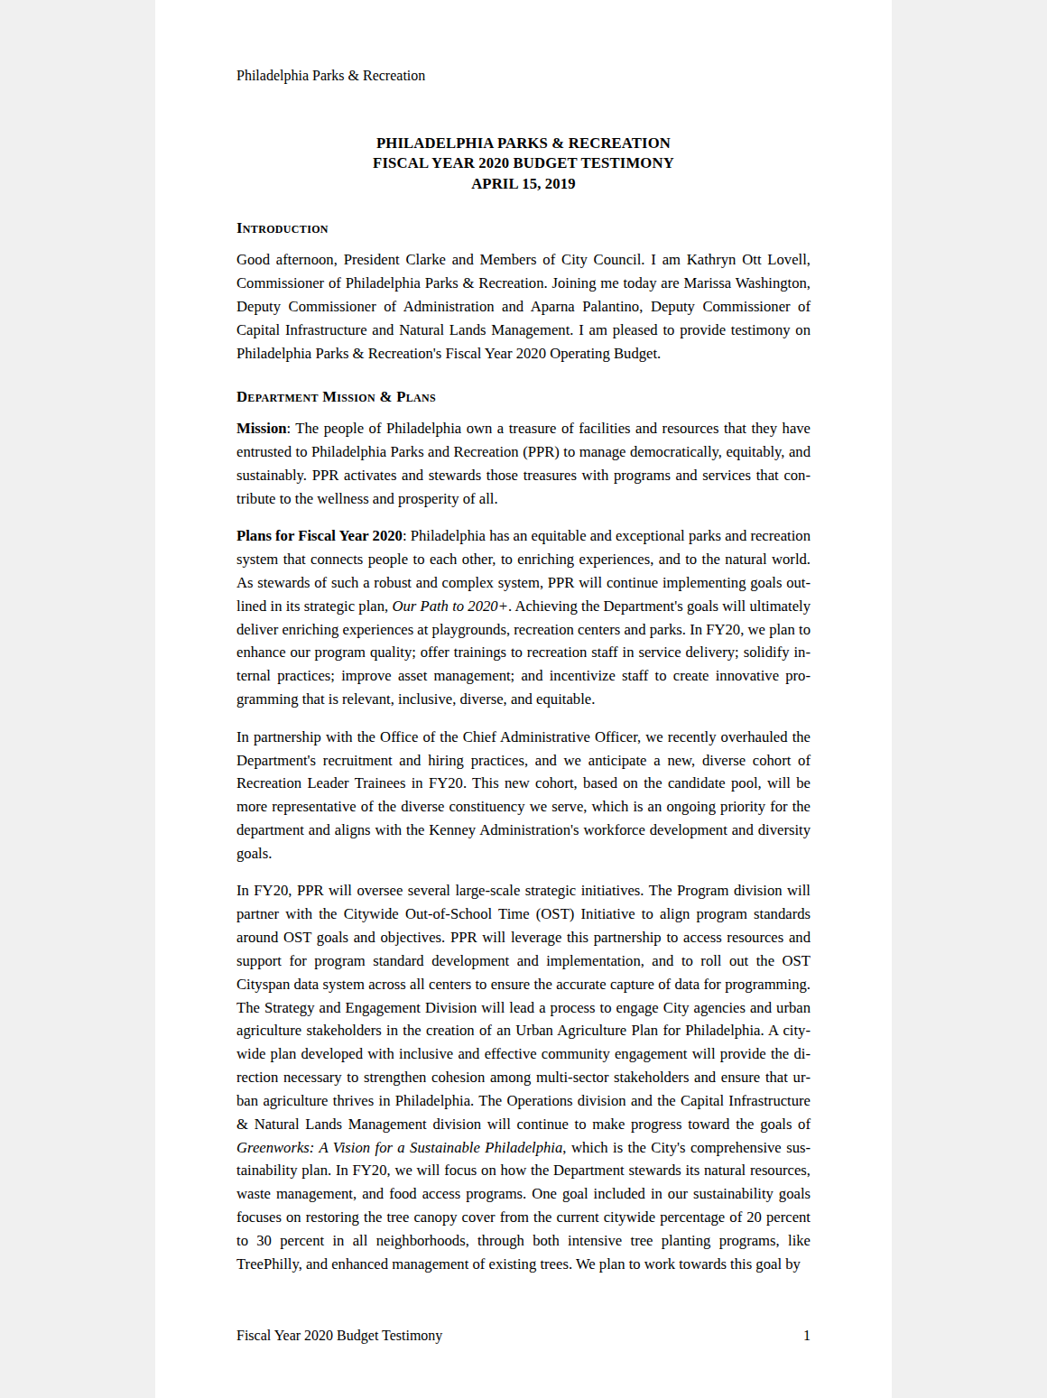Philadelphia Parks & Recreation
PHILADELPHIA PARKS & RECREATION
FISCAL YEAR 2020 BUDGET TESTIMONY
APRIL 15, 2019
Introduction
Good afternoon, President Clarke and Members of City Council. I am Kathryn Ott Lovell, Commissioner of Philadelphia Parks & Recreation. Joining me today are Marissa Washington, Deputy Commissioner of Administration and Aparna Palantino, Deputy Commissioner of Capital Infrastructure and Natural Lands Management. I am pleased to provide testimony on Philadelphia Parks & Recreation's Fiscal Year 2020 Operating Budget.
Department Mission & Plans
Mission: The people of Philadelphia own a treasure of facilities and resources that they have entrusted to Philadelphia Parks and Recreation (PPR) to manage democratically, equitably, and sustainably. PPR activates and stewards those treasures with programs and services that contribute to the wellness and prosperity of all.
Plans for Fiscal Year 2020: Philadelphia has an equitable and exceptional parks and recreation system that connects people to each other, to enriching experiences, and to the natural world. As stewards of such a robust and complex system, PPR will continue implementing goals outlined in its strategic plan, Our Path to 2020+. Achieving the Department's goals will ultimately deliver enriching experiences at playgrounds, recreation centers and parks. In FY20, we plan to enhance our program quality; offer trainings to recreation staff in service delivery; solidify internal practices; improve asset management; and incentivize staff to create innovative programming that is relevant, inclusive, diverse, and equitable.
In partnership with the Office of the Chief Administrative Officer, we recently overhauled the Department's recruitment and hiring practices, and we anticipate a new, diverse cohort of Recreation Leader Trainees in FY20. This new cohort, based on the candidate pool, will be more representative of the diverse constituency we serve, which is an ongoing priority for the department and aligns with the Kenney Administration's workforce development and diversity goals.
In FY20, PPR will oversee several large-scale strategic initiatives. The Program division will partner with the Citywide Out-of-School Time (OST) Initiative to align program standards around OST goals and objectives. PPR will leverage this partnership to access resources and support for program standard development and implementation, and to roll out the OST Cityspan data system across all centers to ensure the accurate capture of data for programming. The Strategy and Engagement Division will lead a process to engage City agencies and urban agriculture stakeholders in the creation of an Urban Agriculture Plan for Philadelphia. A citywide plan developed with inclusive and effective community engagement will provide the direction necessary to strengthen cohesion among multi-sector stakeholders and ensure that urban agriculture thrives in Philadelphia. The Operations division and the Capital Infrastructure & Natural Lands Management division will continue to make progress toward the goals of Greenworks: A Vision for a Sustainable Philadelphia, which is the City's comprehensive sustainability plan. In FY20, we will focus on how the Department stewards its natural resources, waste management, and food access programs. One goal included in our sustainability goals focuses on restoring the tree canopy cover from the current citywide percentage of 20 percent to 30 percent in all neighborhoods, through both intensive tree planting programs, like TreePhilly, and enhanced management of existing trees. We plan to work towards this goal by
Fiscal Year 2020 Budget Testimony 1